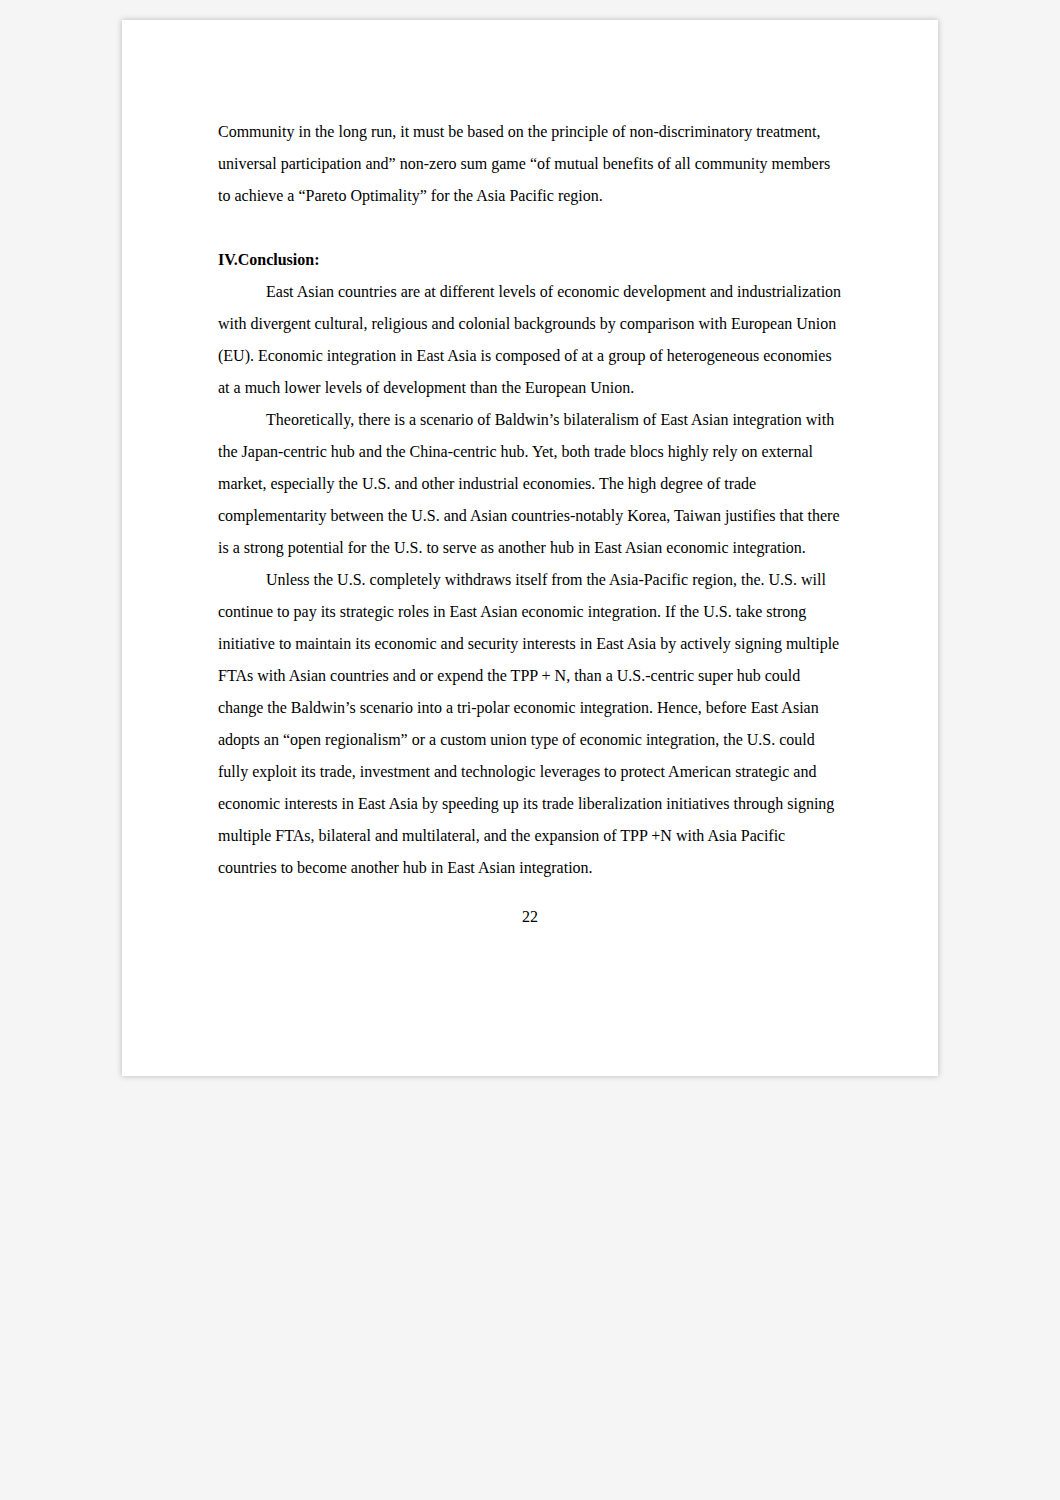Community in the long run, it must be based on the principle of non-discriminatory treatment, universal participation and” non-zero sum game “of mutual benefits of all community members to achieve a “Pareto Optimality” for the Asia Pacific region.
IV.Conclusion:
East Asian countries are at different levels of economic development and industrialization with divergent cultural, religious and colonial backgrounds by comparison with European Union (EU). Economic integration in East Asia is composed of at a group of heterogeneous economies at a much lower levels of development than the European Union.
Theoretically, there is a scenario of Baldwin’s bilateralism of East Asian integration with the Japan-centric hub and the China-centric hub. Yet, both trade blocs highly rely on external market, especially the U.S. and other industrial economies. The high degree of trade complementarity between the U.S. and Asian countries-notably Korea, Taiwan justifies that there is a strong potential for the U.S. to serve as another hub in East Asian economic integration.
Unless the U.S. completely withdraws itself from the Asia-Pacific region, the. U.S. will continue to pay its strategic roles in East Asian economic integration. If the U.S. take strong initiative to maintain its economic and security interests in East Asia by actively signing multiple FTAs with Asian countries and or expend the TPP + N, than a U.S.-centric super hub could change the Baldwin’s scenario into a tri-polar economic integration. Hence, before East Asian adopts an “open regionalism” or a custom union type of economic integration, the U.S. could fully exploit its trade, investment and technologic leverages to protect American strategic and economic interests in East Asia by speeding up its trade liberalization initiatives through signing multiple FTAs, bilateral and multilateral, and the expansion of TPP +N with Asia Pacific countries to become another hub in East Asian integration.
22